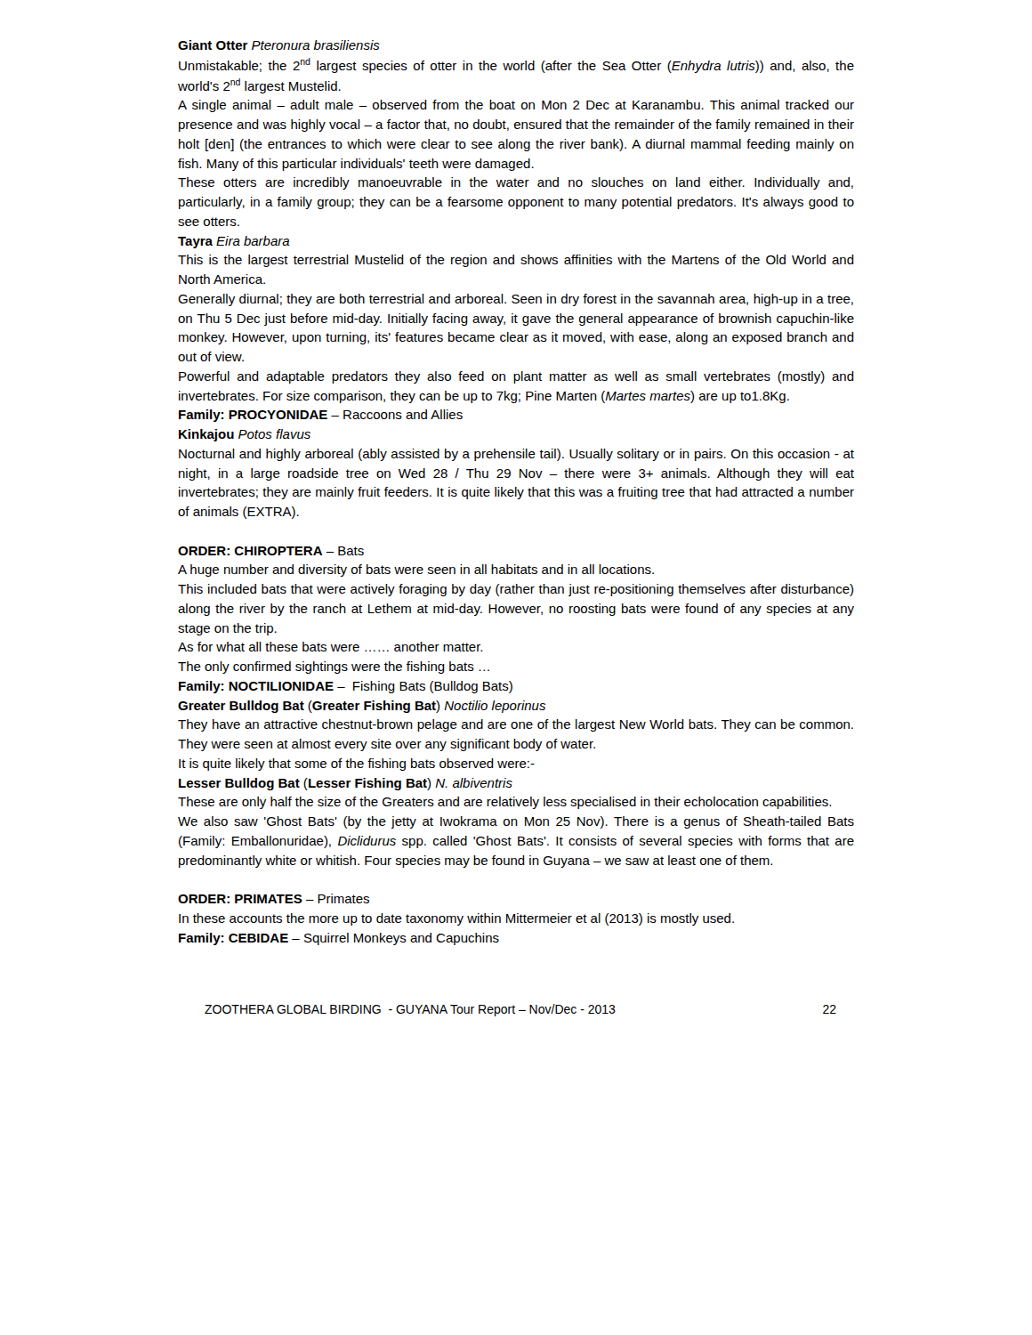Giant Otter Pteronura brasiliensis
Unmistakable; the 2nd largest species of otter in the world (after the Sea Otter (Enhydra lutris)) and, also, the world's 2nd largest Mustelid.
A single animal – adult male – observed from the boat on Mon 2 Dec at Karanambu. This animal tracked our presence and was highly vocal – a factor that, no doubt, ensured that the remainder of the family remained in their holt [den] (the entrances to which were clear to see along the river bank). A diurnal mammal feeding mainly on fish. Many of this particular individuals' teeth were damaged.
These otters are incredibly manoeuvrable in the water and no slouches on land either. Individually and, particularly, in a family group; they can be a fearsome opponent to many potential predators. It's always good to see otters.
Tayra Eira barbara
This is the largest terrestrial Mustelid of the region and shows affinities with the Martens of the Old World and North America.
Generally diurnal; they are both terrestrial and arboreal. Seen in dry forest in the savannah area, high-up in a tree, on Thu 5 Dec just before mid-day. Initially facing away, it gave the general appearance of brownish capuchin-like monkey. However, upon turning, its' features became clear as it moved, with ease, along an exposed branch and out of view.
Powerful and adaptable predators they also feed on plant matter as well as small vertebrates (mostly) and invertebrates. For size comparison, they can be up to 7kg; Pine Marten (Martes martes) are up to1.8Kg.
Family: PROCYONIDAE – Raccoons and Allies
Kinkajou Potos flavus
Nocturnal and highly arboreal (ably assisted by a prehensile tail). Usually solitary or in pairs. On this occasion - at night, in a large roadside tree on Wed 28 / Thu 29 Nov – there were 3+ animals. Although they will eat invertebrates; they are mainly fruit feeders. It is quite likely that this was a fruiting tree that had attracted a number of animals (EXTRA).
ORDER: CHIROPTERA – Bats
A huge number and diversity of bats were seen in all habitats and in all locations.
This included bats that were actively foraging by day (rather than just re-positioning themselves after disturbance) along the river by the ranch at Lethem at mid-day. However, no roosting bats were found of any species at any stage on the trip.
As for what all these bats were …… another matter.
The only confirmed sightings were the fishing bats …
Family: NOCTILIONIDAE – Fishing Bats (Bulldog Bats)
Greater Bulldog Bat (Greater Fishing Bat) Noctilio leporinus
They have an attractive chestnut-brown pelage and are one of the largest New World bats. They can be common. They were seen at almost every site over any significant body of water.
It is quite likely that some of the fishing bats observed were:-
Lesser Bulldog Bat (Lesser Fishing Bat) N. albiventris
These are only half the size of the Greaters and are relatively less specialised in their echolocation capabilities.
We also saw 'Ghost Bats' (by the jetty at Iwokrama on Mon 25 Nov). There is a genus of Sheath-tailed Bats (Family: Emballonuridae), Diclidurus spp. called 'Ghost Bats'. It consists of several species with forms that are predominantly white or whitish. Four species may be found in Guyana – we saw at least one of them.
ORDER: PRIMATES – Primates
In these accounts the more up to date taxonomy within Mittermeier et al (2013) is mostly used.
Family: CEBIDAE – Squirrel Monkeys and Capuchins
ZOOTHERA GLOBAL BIRDING - GUYANA Tour Report – Nov/Dec - 201322